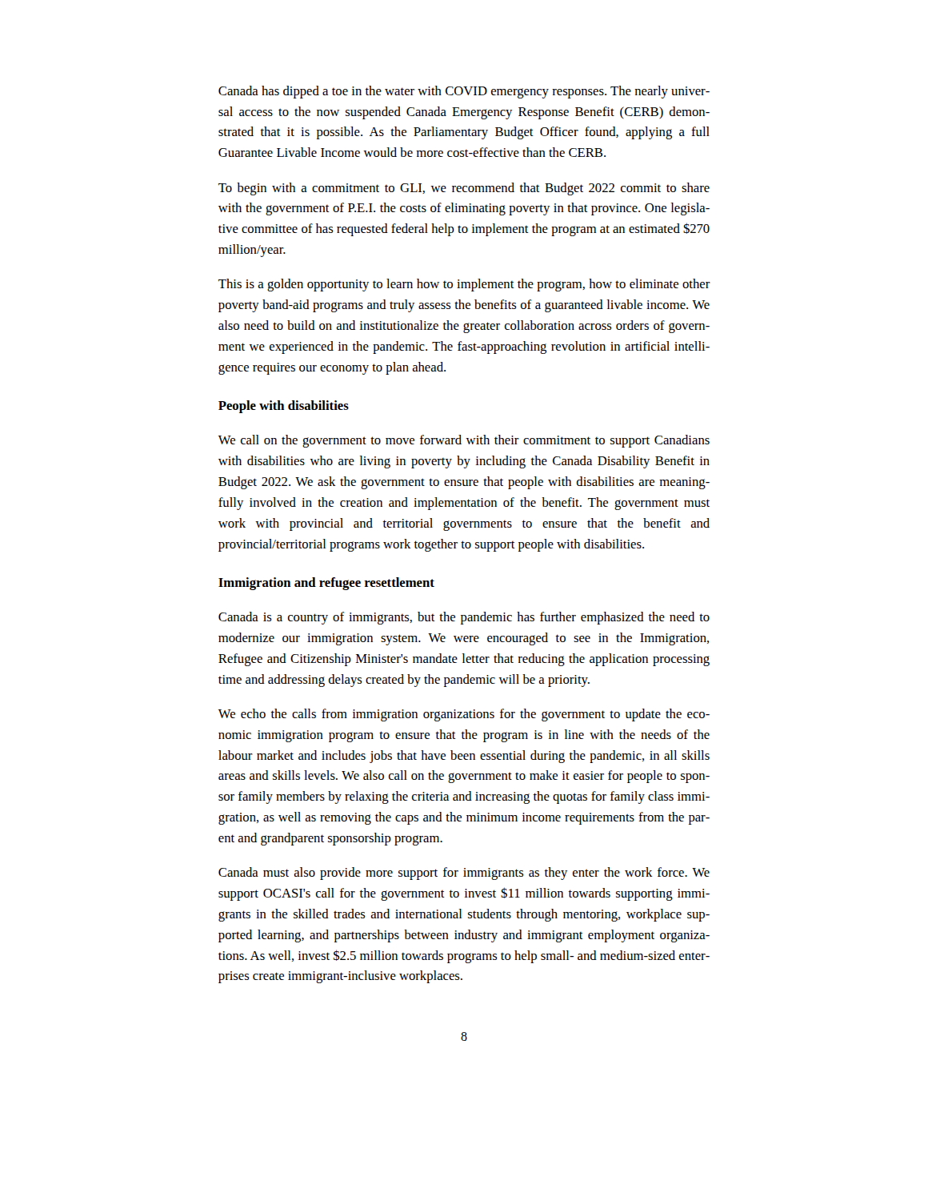Canada has dipped a toe in the water with COVID emergency responses. The nearly universal access to the now suspended Canada Emergency Response Benefit (CERB) demonstrated that it is possible. As the Parliamentary Budget Officer found, applying a full Guarantee Livable Income would be more cost-effective than the CERB.
To begin with a commitment to GLI, we recommend that Budget 2022 commit to share with the government of P.E.I. the costs of eliminating poverty in that province. One legislative committee of has requested federal help to implement the program at an estimated $270 million/year.
This is a golden opportunity to learn how to implement the program, how to eliminate other poverty band-aid programs and truly assess the benefits of a guaranteed livable income. We also need to build on and institutionalize the greater collaboration across orders of government we experienced in the pandemic. The fast-approaching revolution in artificial intelligence requires our economy to plan ahead.
People with disabilities
We call on the government to move forward with their commitment to support Canadians with disabilities who are living in poverty by including the Canada Disability Benefit in Budget 2022. We ask the government to ensure that people with disabilities are meaningfully involved in the creation and implementation of the benefit. The government must work with provincial and territorial governments to ensure that the benefit and provincial/territorial programs work together to support people with disabilities.
Immigration and refugee resettlement
Canada is a country of immigrants, but the pandemic has further emphasized the need to modernize our immigration system. We were encouraged to see in the Immigration, Refugee and Citizenship Minister's mandate letter that reducing the application processing time and addressing delays created by the pandemic will be a priority.
We echo the calls from immigration organizations for the government to update the economic immigration program to ensure that the program is in line with the needs of the labour market and includes jobs that have been essential during the pandemic, in all skills areas and skills levels. We also call on the government to make it easier for people to sponsor family members by relaxing the criteria and increasing the quotas for family class immigration, as well as removing the caps and the minimum income requirements from the parent and grandparent sponsorship program.
Canada must also provide more support for immigrants as they enter the work force. We support OCASI's call for the government to invest $11 million towards supporting immigrants in the skilled trades and international students through mentoring, workplace supported learning, and partnerships between industry and immigrant employment organizations. As well, invest $2.5 million towards programs to help small- and medium-sized enterprises create immigrant-inclusive workplaces.
8